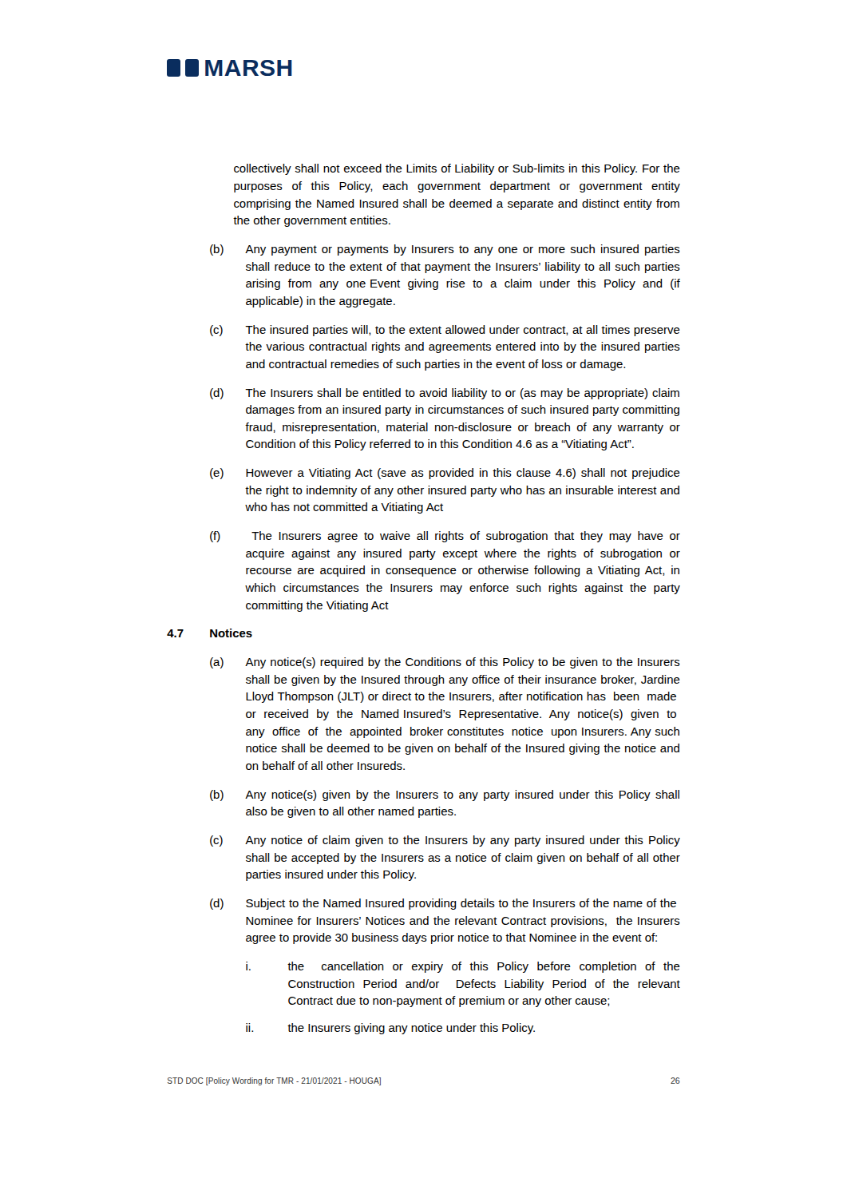MARSH
collectively shall not exceed the Limits of Liability or Sub-limits in this Policy. For the purposes of this Policy, each government department or government entity comprising the Named Insured shall be deemed a separate and distinct entity from the other government entities.
(b)
Any payment or payments by Insurers to any one or more such insured parties shall reduce to the extent of that payment the Insurers’ liability to all such parties arising from any one Event giving rise to a claim under this Policy and (if applicable) in the aggregate.
(c)
The insured parties will, to the extent allowed under contract, at all times preserve the various contractual rights and agreements entered into by the insured parties and contractual remedies of such parties in the event of loss or damage.
(d)
The Insurers shall be entitled to avoid liability to or (as may be appropriate) claim damages from an insured party in circumstances of such insured party committing fraud, misrepresentation, material non-disclosure or breach of any warranty or Condition of this Policy referred to in this Condition 4.6 as a “Vitiating Act”.
(e)
However a Vitiating Act (save as provided in this clause 4.6) shall not prejudice the right to indemnity of any other insured party who has an insurable interest and who has not committed a Vitiating Act
(f)
The Insurers agree to waive all rights of subrogation that they may have or acquire against any insured party except where the rights of subrogation or recourse are acquired in consequence or otherwise following a Vitiating Act, in which circumstances the Insurers may enforce such rights against the party committing the Vitiating Act
4.7
Notices
(a)
Any notice(s) required by the Conditions of this Policy to be given to the Insurers shall be given by the Insured through any office of their insurance broker, Jardine Lloyd Thompson (JLT) or direct to the Insurers, after notification has been made or received by the Named Insured’s Representative. Any notice(s) given to any office of the appointed broker constitutes notice upon Insurers. Any such notice shall be deemed to be given on behalf of the Insured giving the notice and on behalf of all other Insureds.
(b)
Any notice(s) given by the Insurers to any party insured under this Policy shall also be given to all other named parties.
(c)
Any notice of claim given to the Insurers by any party insured under this Policy shall be accepted by the Insurers as a notice of claim given on behalf of all other parties insured under this Policy.
(d)
Subject to the Named Insured providing details to the Insurers of the name of the Nominee for Insurers’ Notices and the relevant Contract provisions, the Insurers agree to provide 30 business days prior notice to that Nominee in the event of:
i.
the cancellation or expiry of this Policy before completion of the Construction Period and/or Defects Liability Period of the relevant Contract due to non-payment of premium or any other cause;
ii.
the Insurers giving any notice under this Policy.
STD DOC [Policy Wording for TMR - 21/01/2021 - HOUGA]
26